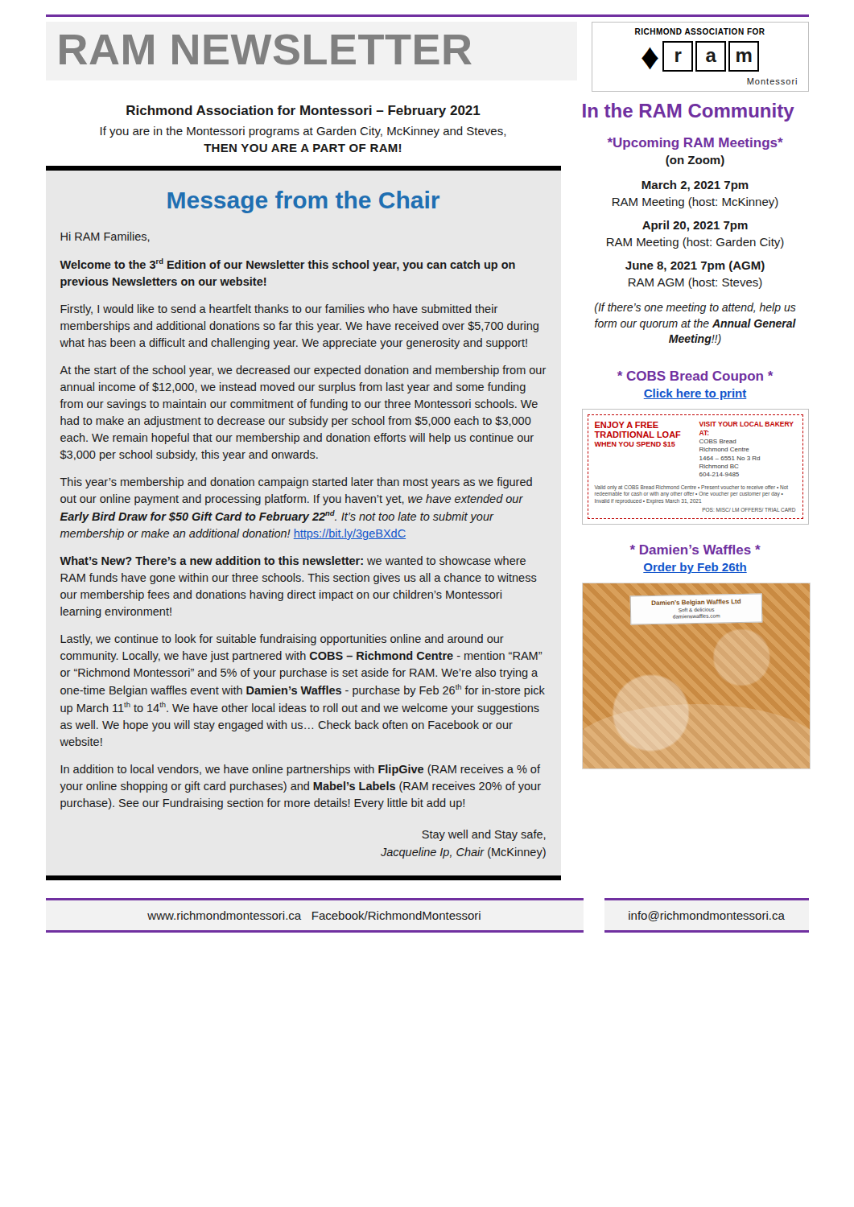RAM NEWSLETTER
RICHMOND ASSOCIATION FOR
♦ ram
Montessori
Richmond Association for Montessori – February 2021
If you are in the Montessori programs at Garden City, McKinney and Steves,
THEN YOU ARE A PART OF RAM!
Message from the Chair
Hi RAM Families,
Welcome to the 3rd Edition of our Newsletter this school year, you can catch up on previous Newsletters on our website!
Firstly, I would like to send a heartfelt thanks to our families who have submitted their memberships and additional donations so far this year. We have received over $5,700 during what has been a difficult and challenging year. We appreciate your generosity and support!
At the start of the school year, we decreased our expected donation and membership from our annual income of $12,000, we instead moved our surplus from last year and some funding from our savings to maintain our commitment of funding to our three Montessori schools. We had to make an adjustment to decrease our subsidy per school from $5,000 each to $3,000 each. We remain hopeful that our membership and donation efforts will help us continue our $3,000 per school subsidy, this year and onwards.
This year’s membership and donation campaign started later than most years as we figured out our online payment and processing platform. If you haven’t yet, we have extended our Early Bird Draw for $50 Gift Card to February 22nd. It’s not too late to submit your membership or make an additional donation! https://bit.ly/3geBXdC
What’s New? There’s a new addition to this newsletter: we wanted to showcase where RAM funds have gone within our three schools. This section gives us all a chance to witness our membership fees and donations having direct impact on our children’s Montessori learning environment!
Lastly, we continue to look for suitable fundraising opportunities online and around our community. Locally, we have just partnered with COBS – Richmond Centre - mention “RAM” or “Richmond Montessori” and 5% of your purchase is set aside for RAM. We’re also trying a one-time Belgian waffles event with Damien’s Waffles - purchase by Feb 26th for in-store pick up March 11th to 14th. We have other local ideas to roll out and we welcome your suggestions as well. We hope you will stay engaged with us… Check back often on Facebook or our website!
In addition to local vendors, we have online partnerships with FlipGive (RAM receives a % of your online shopping or gift card purchases) and Mabel’s Labels (RAM receives 20% of your purchase). See our Fundraising section for more details! Every little bit add up!
Stay well and Stay safe,
Jacqueline Ip, Chair (McKinney)
In the RAM Community
*Upcoming RAM Meetings*
(on Zoom)
March 2, 2021 7pm
RAM Meeting (host: McKinney)
April 20, 2021 7pm
RAM Meeting (host: Garden City)
June 8, 2021 7pm (AGM)
RAM AGM (host: Steves)
(If there’s one meeting to attend, help us form our quorum at the Annual General Meeting!!)
* COBS Bread Coupon *
Click here to print
Enjoy a free traditional loaf
when you spend $15
Visit your local bakery at:
COBS Bread
Richmond Centre
1464 – 6551 No 3 Rd
Richmond BC
604-214-9485
Valid only at COBS Bread Richmond Centre • Present voucher to receive offer • Not redeemable for cash or with any other offer • One voucher per customer per day • Invalid if reproduced • Expires March 31, 2021
POS: MISC/ LM OFFERS/ TRIAL CARD
* Damien’s Waffles *
Order by Feb 26th
Damien’s Belgian Waffles Ltd
Soft & delicious
damienswaffles.com
www.richmondmontessori.ca Facebook/RichmondMontessori
info@richmondmontessori.ca